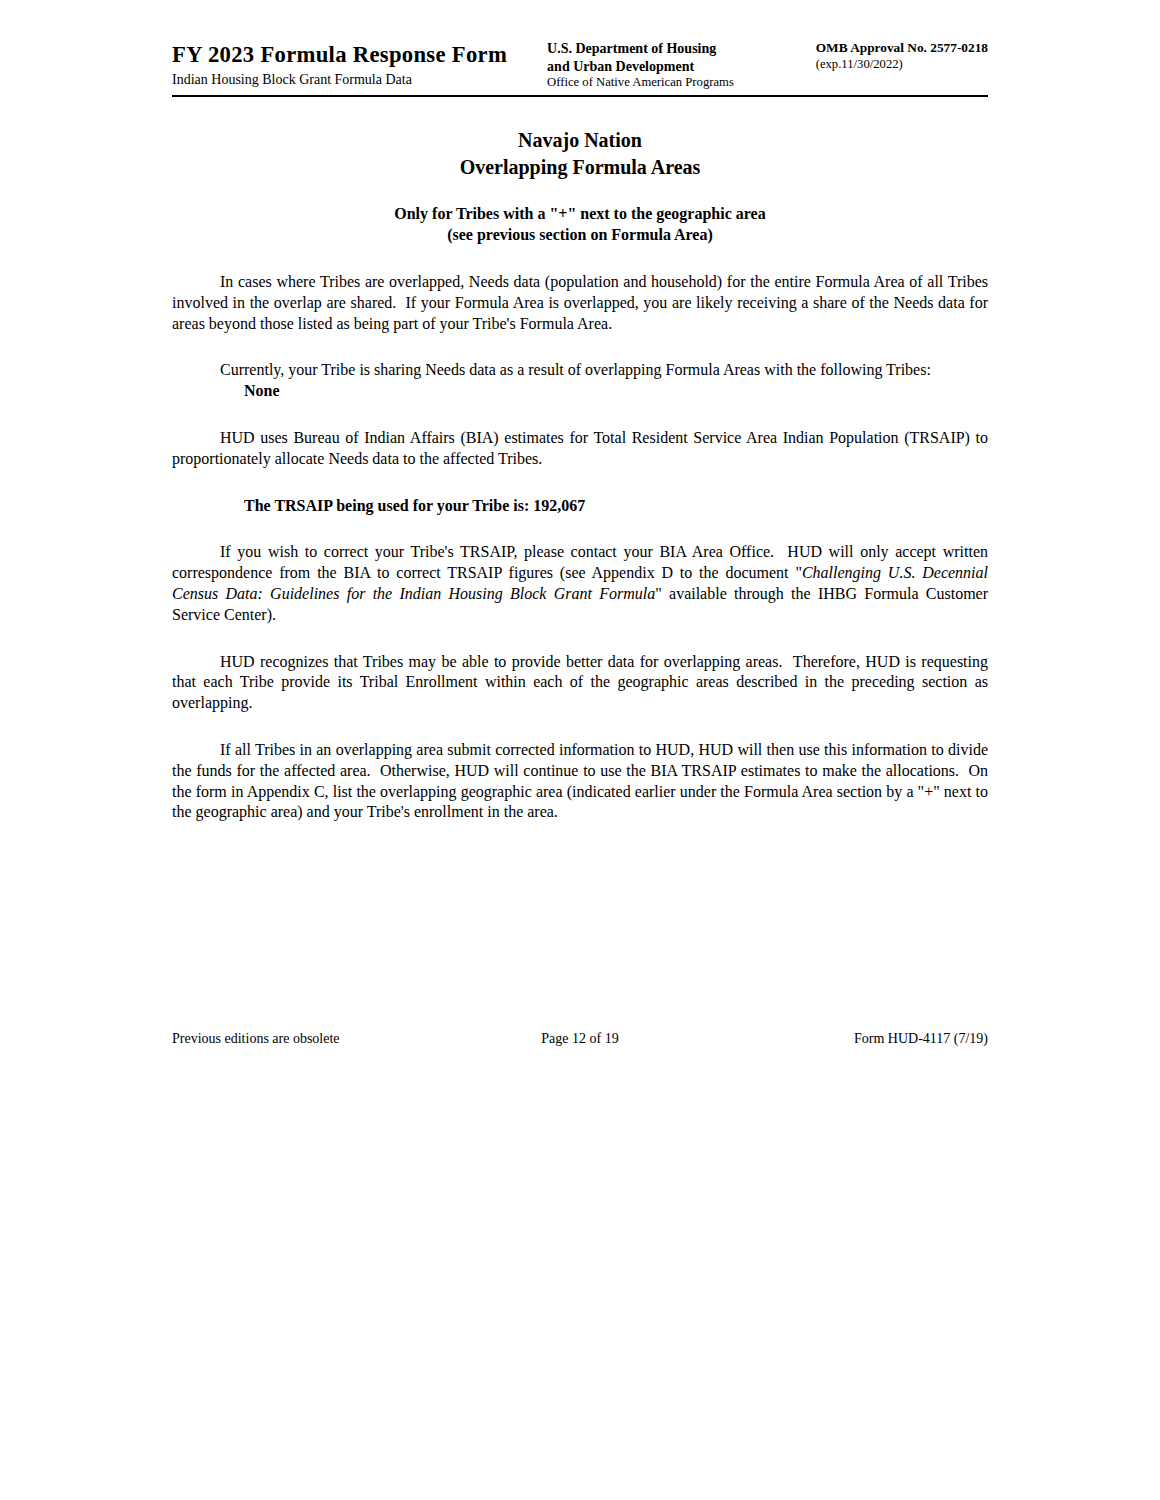FY 2023 Formula Response Form
Indian Housing Block Grant Formula Data
U.S. Department of Housing
and Urban Development
Office of Native American Programs
OMB Approval No. 2577-0218
(exp.11/30/2022)
Navajo Nation
Overlapping Formula Areas
Only for Tribes with a "+" next to the geographic area
(see previous section on Formula Area)
In cases where Tribes are overlapped, Needs data (population and household) for the entire Formula Area of all Tribes involved in the overlap are shared. If your Formula Area is overlapped, you are likely receiving a share of the Needs data for areas beyond those listed as being part of your Tribe's Formula Area.
Currently, your Tribe is sharing Needs data as a result of overlapping Formula Areas with the following Tribes:
None
HUD uses Bureau of Indian Affairs (BIA) estimates for Total Resident Service Area Indian Population (TRSAIP) to proportionately allocate Needs data to the affected Tribes.
The TRSAIP being used for your Tribe is: 192,067
If you wish to correct your Tribe's TRSAIP, please contact your BIA Area Office. HUD will only accept written correspondence from the BIA to correct TRSAIP figures (see Appendix D to the document "Challenging U.S. Decennial Census Data: Guidelines for the Indian Housing Block Grant Formula" available through the IHBG Formula Customer Service Center).
HUD recognizes that Tribes may be able to provide better data for overlapping areas. Therefore, HUD is requesting that each Tribe provide its Tribal Enrollment within each of the geographic areas described in the preceding section as overlapping.
If all Tribes in an overlapping area submit corrected information to HUD, HUD will then use this information to divide the funds for the affected area. Otherwise, HUD will continue to use the BIA TRSAIP estimates to make the allocations. On the form in Appendix C, list the overlapping geographic area (indicated earlier under the Formula Area section by a "+" next to the geographic area) and your Tribe's enrollment in the area.
Previous editions are obsolete
Page 12 of 19
Form HUD-4117 (7/19)